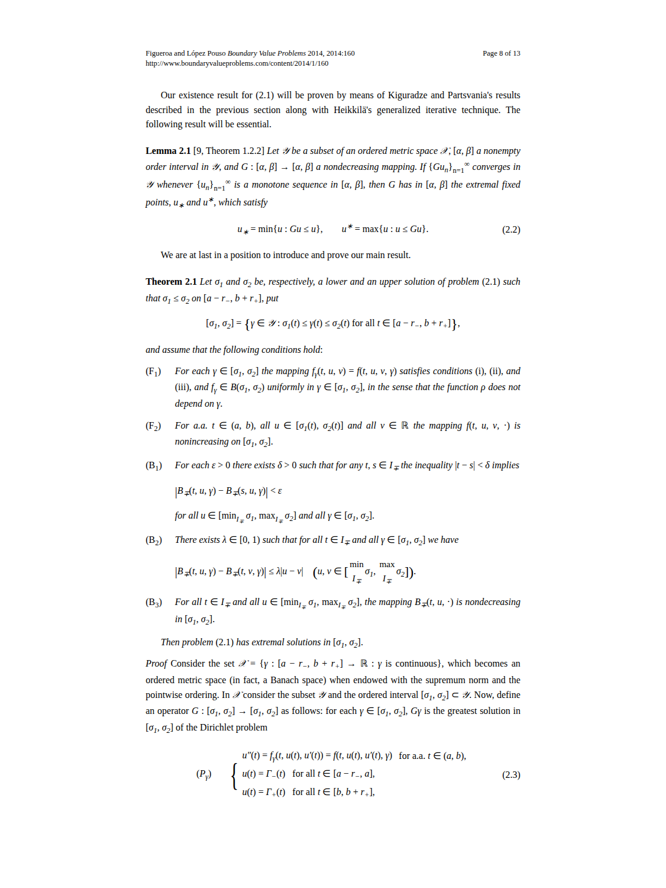Figueroa and López Pouso Boundary Value Problems 2014, 2014:160
http://www.boundaryvalueproblems.com/content/2014/1/160
Page 8 of 13
Our existence result for (2.1) will be proven by means of Kiguradze and Partsvania's results described in the previous section along with Heikkilä's generalized iterative technique. The following result will be essential.
Lemma 2.1 [9, Theorem 1.2.2] Let 𝒴 be a subset of an ordered metric space 𝒳, [α, β] a nonempty order interval in 𝒴, and G : [α, β] → [α, β] a nondecreasing mapping. If {Gun}n=1∞ converges in 𝒴 whenever {un}n=1∞ is a monotone sequence in [α, β], then G has in [α, β] the extremal fixed points, u∗ and u∗, which satisfy
u∗ = min{u : Gu ≤ u}, u∗ = max{u : u ≤ Gu}. (2.2)
We are at last in a position to introduce and prove our main result.
Theorem 2.1 Let σ1 and σ2 be, respectively, a lower and an upper solution of problem (2.1) such that σ1 ≤ σ2 on [a − r−, b + r+], put
[σ1, σ2] = {γ ∈ 𝒴 : σ1(t) ≤ γ(t) ≤ σ2(t) for all t ∈ [a − r−, b + r+]},
and assume that the following conditions hold:
(F1) For each γ ∈ [σ1, σ2] the mapping fγ(t, u, v) = f(t, u, v, γ) satisfies conditions (i), (ii), and (iii), and fγ ∈ B(σ1, σ2) uniformly in γ ∈ [σ1, σ2], in the sense that the function ρ does not depend on γ.
(F2) For a.a. t ∈ (a, b), all u ∈ [σ1(t), σ2(t)] and all v ∈ ℝ the mapping f(t, u, v, ·) is nonincreasing on [σ1, σ2].
(B1) For each ε > 0 there exists δ > 0 such that for any t, s ∈ I∓ the inequality |t − s| < δ implies
|B∓(t, u, γ) − B∓(s, u, γ)| < ε
for all u ∈ [minI∓ σ1, maxI∓ σ2] and all γ ∈ [σ1, σ2].
(B2) There exists λ ∈ [0, 1) such that for all t ∈ I∓ and all γ ∈ [σ1, σ2] we have
|B∓(t, u, γ) − B∓(t, v, γ)| ≤ λ|u − v| (u, v ∈ [min I∓σ1, max I∓σ2]).
(B3) For all t ∈ I∓ and all u ∈ [minI∓ σ1, maxI∓ σ2], the mapping B∓(t, u, ·) is nondecreasing in [σ1, σ2].
Then problem (2.1) has extremal solutions in [σ1, σ2].
Proof Consider the set 𝒳 = {γ : [a − r−, b + r+] → ℝ : γ is continuous}, which becomes an ordered metric space (in fact, a Banach space) when endowed with the supremum norm and the pointwise ordering. In 𝒳 consider the subset 𝒴 and the ordered interval [σ1, σ2] ⊂ 𝒴. Now, define an operator G : [σ1, σ2] → [σ1, σ2] as follows: for each γ ∈ [σ1, σ2], Gγ is the greatest solution in [σ1, σ2] of the Dirichlet problem
(Pγ){
| u″ ( t ) = f γ ( t , u ( t ), u′ ( t )) = f ( t , u ( t ), u′ ( t ), γ ) | for a.a. t ∈ ( a , b ), |
| u ( t ) = Γ − ( t ) for all t ∈ [ a − r − , a ], | |
| u ( t ) = Γ + ( t ) for all t ∈ [ b , b + r + ], | |
(2.3)